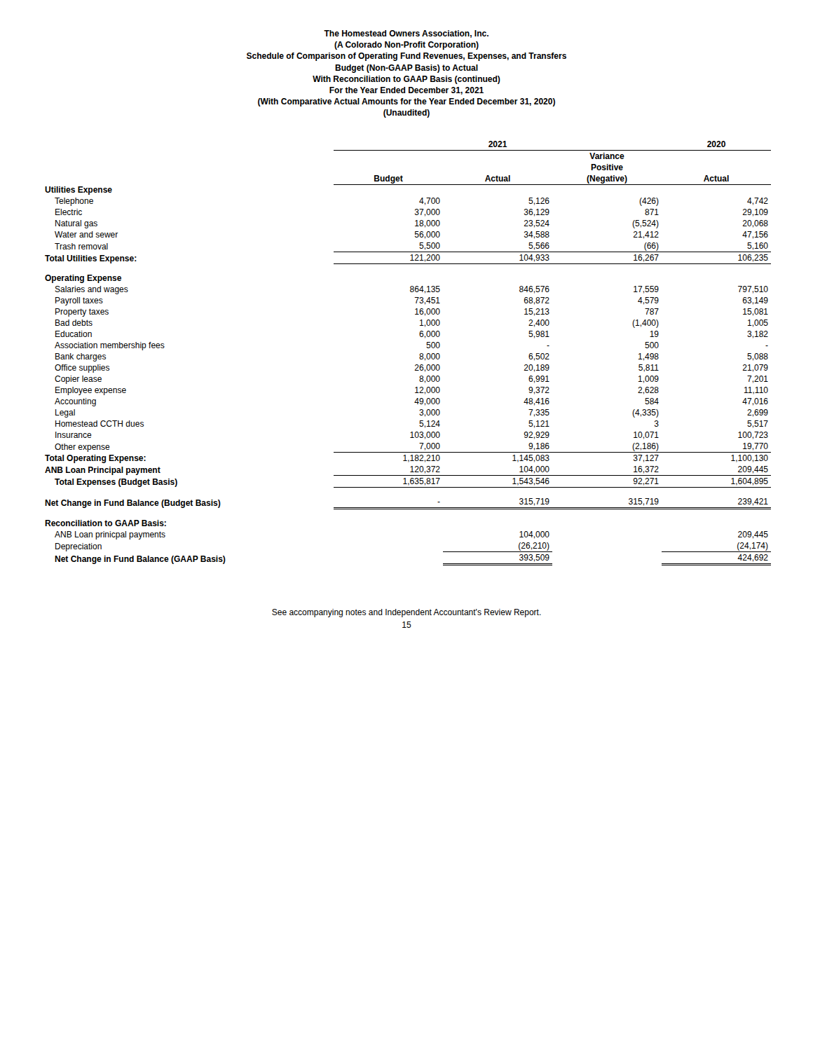The Homestead Owners Association, Inc.
(A Colorado Non-Profit Corporation)
Schedule of Comparison of Operating Fund Revenues, Expenses, and Transfers
Budget (Non-GAAP Basis) to Actual
With Reconciliation to GAAP Basis (continued)
For the Year Ended December 31, 2021
(With Comparative Actual Amounts for the Year Ended December 31, 2020)
(Unaudited)
| | 2021 | 2020 |
| | | | Variance | |
| | | | Positive | |
| | Budget | Actual | (Negative) | Actual |
| Utilities Expense | | | | |
| Telephone | 4,700 | 5,126 | (426) | 4,742 |
| Electric | 37,000 | 36,129 | 871 | 29,109 |
| Natural gas | 18,000 | 23,524 | (5,524) | 20,068 |
| Water and sewer | 56,000 | 34,588 | 21,412 | 47,156 |
| Trash removal | 5,500 | 5,566 | (66) | 5,160 |
| Total Utilities Expense: | 121,200 | 104,933 | 16,267 | 106,235 |
| Operating Expense | | | | |
| Salaries and wages | 864,135 | 846,576 | 17,559 | 797,510 |
| Payroll taxes | 73,451 | 68,872 | 4,579 | 63,149 |
| Property taxes | 16,000 | 15,213 | 787 | 15,081 |
| Bad debts | 1,000 | 2,400 | (1,400) | 1,005 |
| Education | 6,000 | 5,981 | 19 | 3,182 |
| Association membership fees | 500 | - | 500 | - |
| Bank charges | 8,000 | 6,502 | 1,498 | 5,088 |
| Office supplies | 26,000 | 20,189 | 5,811 | 21,079 |
| Copier lease | 8,000 | 6,991 | 1,009 | 7,201 |
| Employee expense | 12,000 | 9,372 | 2,628 | 11,110 |
| Accounting | 49,000 | 48,416 | 584 | 47,016 |
| Legal | 3,000 | 7,335 | (4,335) | 2,699 |
| Homestead CCTH dues | 5,124 | 5,121 | 3 | 5,517 |
| Insurance | 103,000 | 92,929 | 10,071 | 100,723 |
| Other expense | 7,000 | 9,186 | (2,186) | 19,770 |
| Total Operating Expense: | 1,182,210 | 1,145,083 | 37,127 | 1,100,130 |
| ANB Loan Principal payment | 120,372 | 104,000 | 16,372 | 209,445 |
| Total Expenses (Budget Basis) | 1,635,817 | 1,543,546 | 92,271 | 1,604,895 |
| Net Change in Fund Balance (Budget Basis) | - | 315,719 | 315,719 | 239,421 |
| Reconciliation to GAAP Basis: | | | | |
| ANB Loan prinicpal payments | | 104,000 | | 209,445 |
| Depreciation | | (26,210) | | (24,174) |
| Net Change in Fund Balance (GAAP Basis) | | 393,509 | | 424,692 |
See accompanying notes and Independent Accountant's Review Report.
15